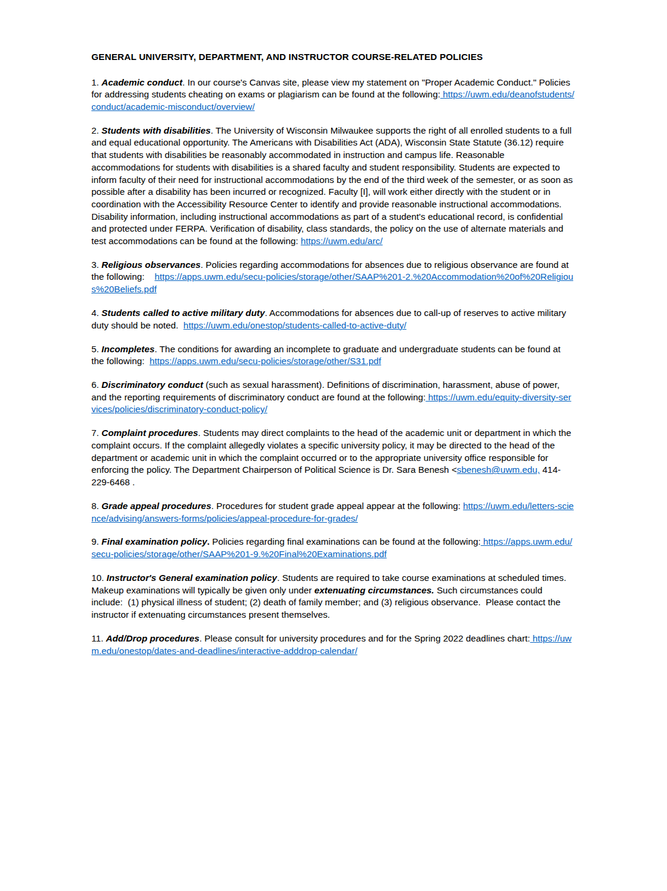GENERAL UNIVERSITY, DEPARTMENT, AND INSTRUCTOR COURSE-RELATED POLICIES
1. Academic conduct. In our course's Canvas site, please view my statement on "Proper Academic Conduct." Policies for addressing students cheating on exams or plagiarism can be found at the following: https://uwm.edu/deanofstudents/conduct/academic-misconduct/overview/
2. Students with disabilities. The University of Wisconsin Milwaukee supports the right of all enrolled students to a full and equal educational opportunity. The Americans with Disabilities Act (ADA), Wisconsin State Statute (36.12) require that students with disabilities be reasonably accommodated in instruction and campus life. Reasonable accommodations for students with disabilities is a shared faculty and student responsibility. Students are expected to inform faculty of their need for instructional accommodations by the end of the third week of the semester, or as soon as possible after a disability has been incurred or recognized. Faculty [I], will work either directly with the student or in coordination with the Accessibility Resource Center to identify and provide reasonable instructional accommodations. Disability information, including instructional accommodations as part of a student's educational record, is confidential and protected under FERPA. Verification of disability, class standards, the policy on the use of alternate materials and test accommodations can be found at the following: https://uwm.edu/arc/
3. Religious observances. Policies regarding accommodations for absences due to religious observance are found at the following: https://apps.uwm.edu/secu-policies/storage/other/SAAP%201-2.%20Accommodation%20of%20Religious%20Beliefs.pdf
4. Students called to active military duty. Accommodations for absences due to call-up of reserves to active military duty should be noted. https://uwm.edu/onestop/students-called-to-active-duty/
5. Incompletes. The conditions for awarding an incomplete to graduate and undergraduate students can be found at the following: https://apps.uwm.edu/secu-policies/storage/other/S31.pdf
6. Discriminatory conduct (such as sexual harassment). Definitions of discrimination, harassment, abuse of power, and the reporting requirements of discriminatory conduct are found at the following: https://uwm.edu/equity-diversity-services/policies/discriminatory-conduct-policy/
7. Complaint procedures. Students may direct complaints to the head of the academic unit or department in which the complaint occurs. If the complaint allegedly violates a specific university policy, it may be directed to the head of the department or academic unit in which the complaint occurred or to the appropriate university office responsible for enforcing the policy. The Department Chairperson of Political Science is Dr. Sara Benesh <sbenesh@uwm.edu, 414-229-6468 .
8. Grade appeal procedures. Procedures for student grade appeal appear at the following: https://uwm.edu/letters-science/advising/answers-forms/policies/appeal-procedure-for-grades/
9. Final examination policy. Policies regarding final examinations can be found at the following: https://apps.uwm.edu/secu-policies/storage/other/SAAP%201-9.%20Final%20Examinations.pdf
10. Instructor's General examination policy. Students are required to take course examinations at scheduled times. Makeup examinations will typically be given only under extenuating circumstances. Such circumstances could include: (1) physical illness of student; (2) death of family member; and (3) religious observance. Please contact the instructor if extenuating circumstances present themselves.
11. Add/Drop procedures. Please consult for university procedures and for the Spring 2022 deadlines chart: https://uwm.edu/onestop/dates-and-deadlines/interactive-adddrop-calendar/